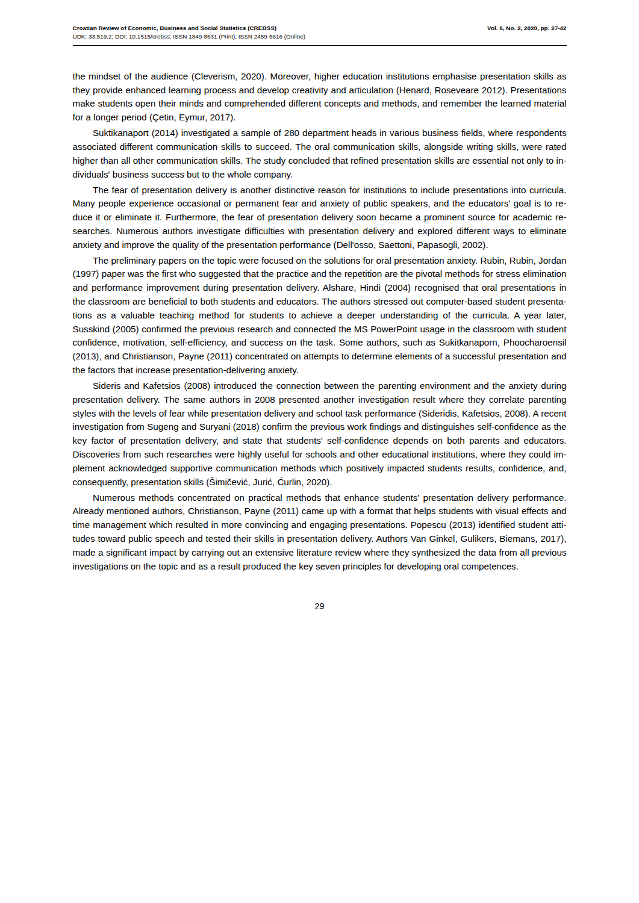Croatian Review of Economic, Business and Social Statistics (CREBSS)
UDK: 33;519,2; DOI: 10.1515/crebss; ISSN 1849-8531 (Print); ISSN 2459-5616 (Online)
Vol. 6, No. 2, 2020, pp. 27-42
the mindset of the audience (Cleverism, 2020). Moreover, higher education institutions emphasise presentation skills as they provide enhanced learning process and develop creativity and articulation (Henard, Roseveare 2012). Presentations make students open their minds and comprehended different concepts and methods, and remember the learned material for a longer period (Çetin, Eymur, 2017).
Suktikanaport (2014) investigated a sample of 280 department heads in various business fields, where respondents associated different communication skills to succeed. The oral communication skills, alongside writing skills, were rated higher than all other communication skills. The study concluded that refined presentation skills are essential not only to individuals' business success but to the whole company.
The fear of presentation delivery is another distinctive reason for institutions to include presentations into curricula. Many people experience occasional or permanent fear and anxiety of public speakers, and the educators' goal is to reduce it or eliminate it. Furthermore, the fear of presentation delivery soon became a prominent source for academic researches. Numerous authors investigate difficulties with presentation delivery and explored different ways to eliminate anxiety and improve the quality of the presentation performance (Dell'osso, Saettoni, Papasogli, 2002).
The preliminary papers on the topic were focused on the solutions for oral presentation anxiety. Rubin, Rubin, Jordan (1997) paper was the first who suggested that the practice and the repetition are the pivotal methods for stress elimination and performance improvement during presentation delivery. Alshare, Hindi (2004) recognised that oral presentations in the classroom are beneficial to both students and educators. The authors stressed out computer-based student presentations as a valuable teaching method for students to achieve a deeper understanding of the curricula. A year later, Susskind (2005) confirmed the previous research and connected the MS PowerPoint usage in the classroom with student confidence, motivation, self-efficiency, and success on the task. Some authors, such as Sukitkanaporn, Phoocharoensil (2013), and Christianson, Payne (2011) concentrated on attempts to determine elements of a successful presentation and the factors that increase presentation-delivering anxiety.
Sideris and Kafetsios (2008) introduced the connection between the parenting environment and the anxiety during presentation delivery. The same authors in 2008 presented another investigation result where they correlate parenting styles with the levels of fear while presentation delivery and school task performance (Sideridis, Kafetsios, 2008). A recent investigation from Sugeng and Suryani (2018) confirm the previous work findings and distinguishes self-confidence as the key factor of presentation delivery, and state that students' self-confidence depends on both parents and educators. Discoveries from such researches were highly useful for schools and other educational institutions, where they could implement acknowledged supportive communication methods which positively impacted students results, confidence, and, consequently, presentation skills (Šimičević, Jurić, Ćurlin, 2020).
Numerous methods concentrated on practical methods that enhance students' presentation delivery performance. Already mentioned authors, Christianson, Payne (2011) came up with a format that helps students with visual effects and time management which resulted in more convincing and engaging presentations. Popescu (2013) identified student attitudes toward public speech and tested their skills in presentation delivery. Authors Van Ginkel, Gulikers, Biemans, 2017), made a significant impact by carrying out an extensive literature review where they synthesized the data from all previous investigations on the topic and as a result produced the key seven principles for developing oral competences.
29